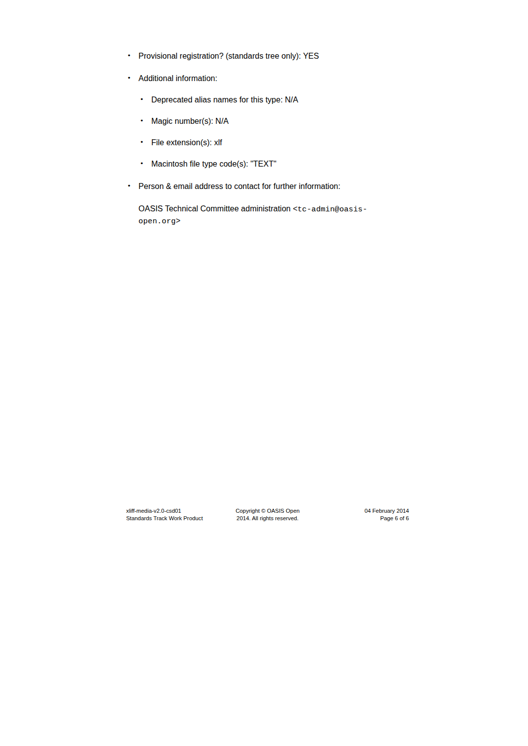Provisional registration? (standards tree only): YES
Additional information:
Deprecated alias names for this type: N/A
Magic number(s): N/A
File extension(s): xlf
Macintosh file type code(s): "TEXT"
Person & email address to contact for further information:
OASIS Technical Committee administration <tc-admin@oasis-open.org>
| xliff-media-v2.0-csd01 | Copyright © OASIS Open | 04 February 2014 |
| Standards Track Work Product | 2014. All rights reserved. | Page 6 of 6 |